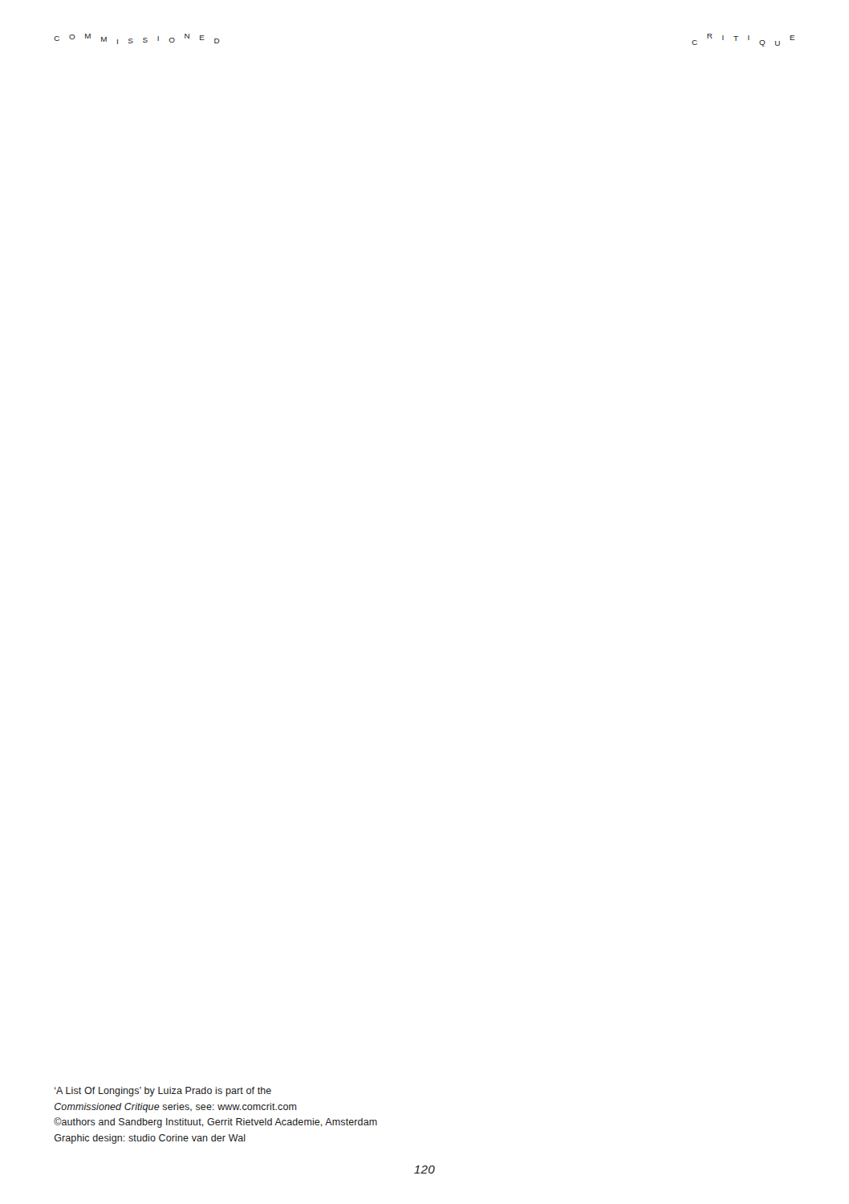COMMISSIONED
CRITIQUE
‘A List Of Longings’ by Luiza Prado is part of the
Commissioned Critique series, see: www.comcrit.com
©authors and Sandberg Instituut, Gerrit Rietveld Academie, Amsterdam
Graphic design: studio Corine van der Wal
120